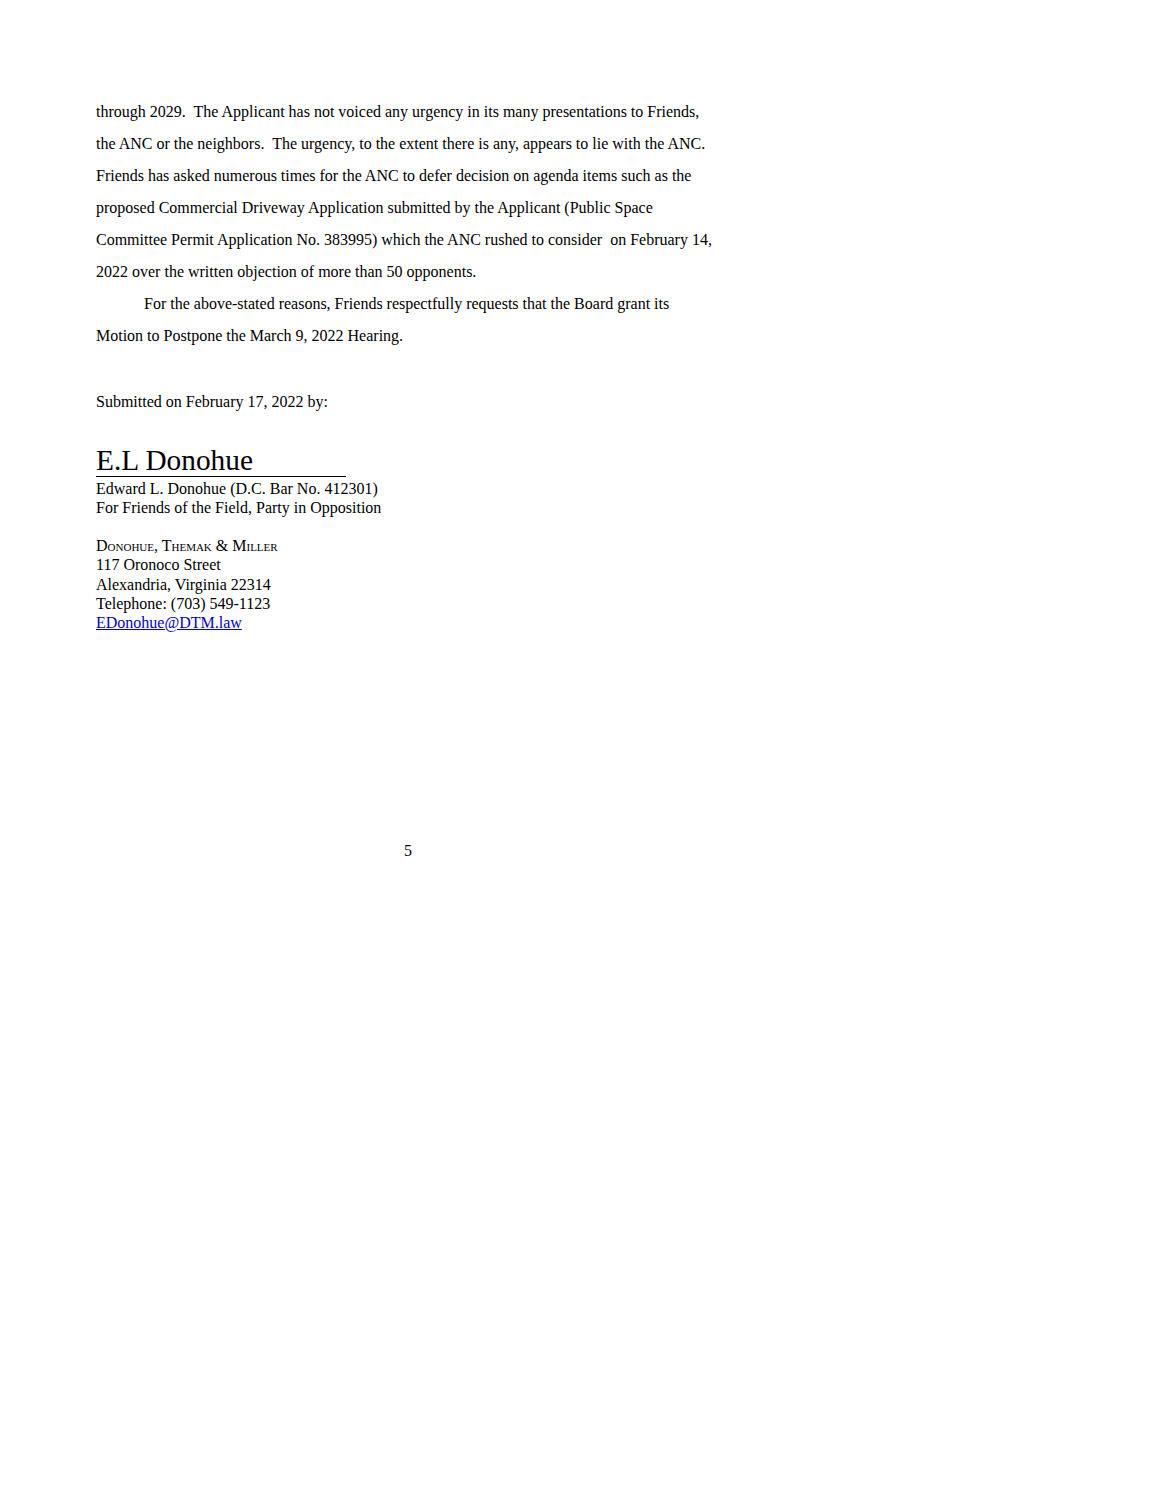through 2029. The Applicant has not voiced any urgency in its many presentations to Friends, the ANC or the neighbors. The urgency, to the extent there is any, appears to lie with the ANC. Friends has asked numerous times for the ANC to defer decision on agenda items such as the proposed Commercial Driveway Application submitted by the Applicant (Public Space Committee Permit Application No. 383995) which the ANC rushed to consider on February 14, 2022 over the written objection of more than 50 opponents.
For the above-stated reasons, Friends respectfully requests that the Board grant its Motion to Postpone the March 9, 2022 Hearing.
Submitted on February 17, 2022 by:
E.L Donohue
Edward L. Donohue (D.C. Bar No. 412301)
For Friends of the Field, Party in Opposition
Donohue, Themak & Miller
117 Oronoco Street
Alexandria, Virginia 22314
Telephone: (703) 549-1123
EDonohue@DTM.law
5